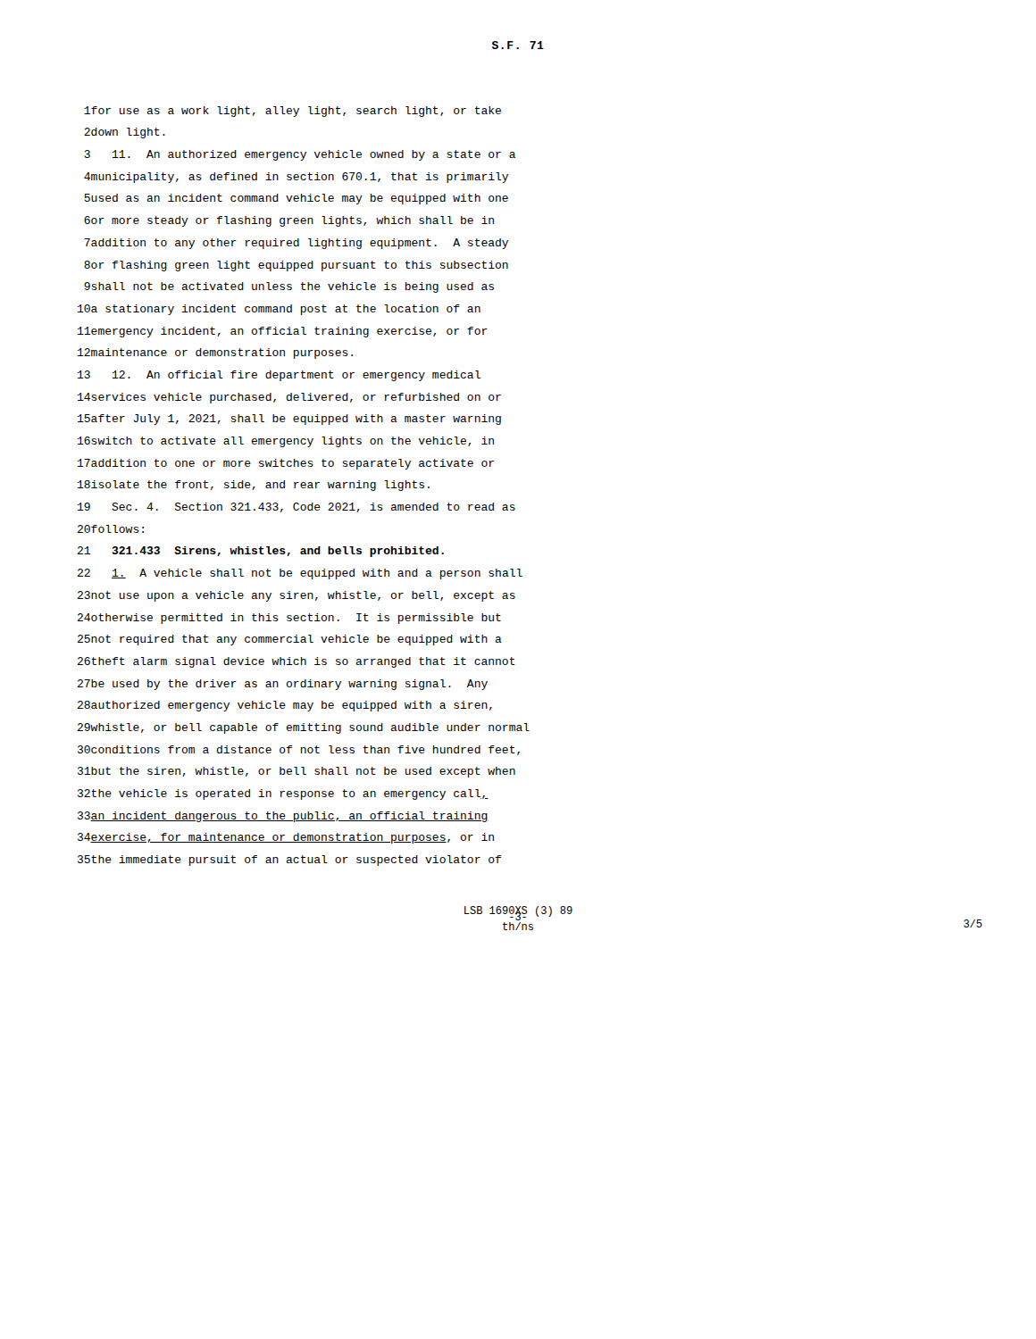S.F. 71
| 1 | for use as a work light, alley light, search light, or take |
| 2 | down light. |
| 3 | 11. An authorized emergency vehicle owned by a state or a |
| 4 | municipality, as defined in section 670.1, that is primarily |
| 5 | used as an incident command vehicle may be equipped with one |
| 6 | or more steady or flashing green lights, which shall be in |
| 7 | addition to any other required lighting equipment. A steady |
| 8 | or flashing green light equipped pursuant to this subsection |
| 9 | shall not be activated unless the vehicle is being used as |
| 10 | a stationary incident command post at the location of an |
| 11 | emergency incident, an official training exercise, or for |
| 12 | maintenance or demonstration purposes. |
| 13 | 12. An official fire department or emergency medical |
| 14 | services vehicle purchased, delivered, or refurbished on or |
| 15 | after July 1, 2021, shall be equipped with a master warning |
| 16 | switch to activate all emergency lights on the vehicle, in |
| 17 | addition to one or more switches to separately activate or |
| 18 | isolate the front, side, and rear warning lights. |
| 19 | Sec. 4. Section 321.433, Code 2021, is amended to read as |
| 20 | follows: |
| 21 | 321.433 Sirens, whistles, and bells prohibited. |
| 22 | 1. A vehicle shall not be equipped with and a person shall |
| 23 | not use upon a vehicle any siren, whistle, or bell, except as |
| 24 | otherwise permitted in this section. It is permissible but |
| 25 | not required that any commercial vehicle be equipped with a |
| 26 | theft alarm signal device which is so arranged that it cannot |
| 27 | be used by the driver as an ordinary warning signal. Any |
| 28 | authorized emergency vehicle may be equipped with a siren, |
| 29 | whistle, or bell capable of emitting sound audible under normal |
| 30 | conditions from a distance of not less than five hundred feet, |
| 31 | but the siren, whistle, or bell shall not be used except when |
| 32 | the vehicle is operated in response to an emergency call , |
| 33 | an incident dangerous to the public, an official training |
| 34 | exercise, for maintenance or demonstration purposes , or in |
| 35 | the immediate pursuit of an actual or suspected violator of |
-3-
LSB 1690XS (3) 89
th/ns
3/5